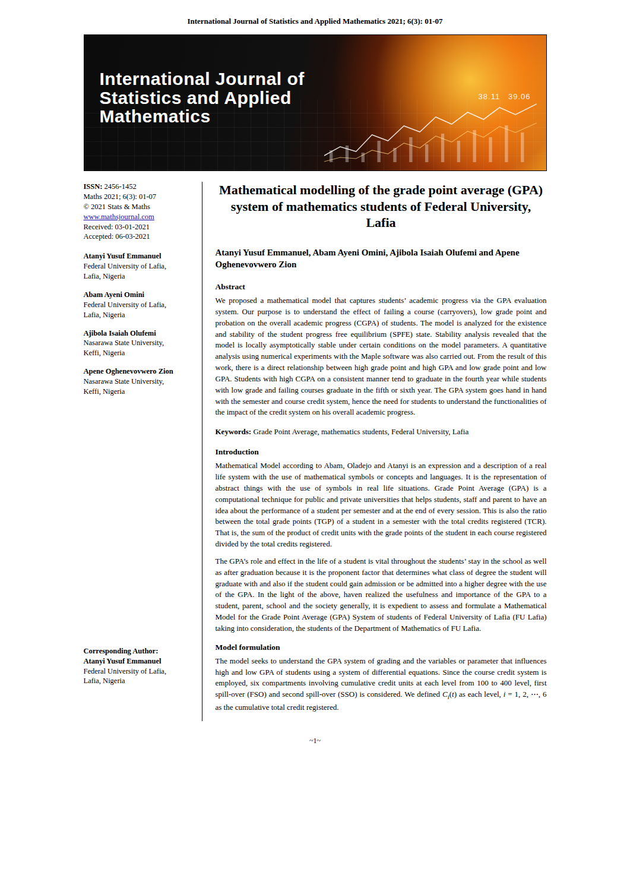International Journal of Statistics and Applied Mathematics 2021; 6(3): 01-07
International Journal of
Statistics and Applied
Mathematics
38.11 39.06
ISSN: 2456-1452
Maths 2021; 6(3): 01-07
© 2021 Stats & Maths
www.mathsjournal.com
Received: 03-01-2021
Accepted: 06-03-2021
Atanyi Yusuf Emmanuel
Federal University of Lafia,
Lafia, Nigeria
Abam Ayeni Omini
Federal University of Lafia,
Lafia, Nigeria
Ajibola Isaiah Olufemi
Nasarawa State University,
Keffi, Nigeria
Apene Oghenevovwero Zion
Nasarawa State University,
Keffi, Nigeria
Corresponding Author:
Atanyi Yusuf Emmanuel
Federal University of Lafia,
Lafia, Nigeria
Mathematical modelling of the grade point average (GPA) system of mathematics students of Federal University, Lafia
Atanyi Yusuf Emmanuel, Abam Ayeni Omini, Ajibola Isaiah Olufemi and Apene Oghenevovwero Zion
Abstract
We proposed a mathematical model that captures students’ academic progress via the GPA evaluation system. Our purpose is to understand the effect of failing a course (carryovers), low grade point and probation on the overall academic progress (CGPA) of students. The model is analyzed for the existence and stability of the student progress free equilibrium (SPFE) state. Stability analysis revealed that the model is locally asymptotically stable under certain conditions on the model parameters. A quantitative analysis using numerical experiments with the Maple software was also carried out. From the result of this work, there is a direct relationship between high grade point and high GPA and low grade point and low GPA. Students with high CGPA on a consistent manner tend to graduate in the fourth year while students with low grade and failing courses graduate in the fifth or sixth year. The GPA system goes hand in hand with the semester and course credit system, hence the need for students to understand the functionalities of the impact of the credit system on his overall academic progress.
Keywords: Grade Point Average, mathematics students, Federal University, Lafia
Introduction
Mathematical Model according to Abam, Oladejo and Atanyi is an expression and a description of a real life system with the use of mathematical symbols or concepts and languages. It is the representation of abstract things with the use of symbols in real life situations. Grade Point Average (GPA) is a computational technique for public and private universities that helps students, staff and parent to have an idea about the performance of a student per semester and at the end of every session. This is also the ratio between the total grade points (TGP) of a student in a semester with the total credits registered (TCR). That is, the sum of the product of credit units with the grade points of the student in each course registered divided by the total credits registered.
The GPA’s role and effect in the life of a student is vital throughout the students’ stay in the school as well as after graduation because it is the proponent factor that determines what class of degree the student will graduate with and also if the student could gain admission or be admitted into a higher degree with the use of the GPA. In the light of the above, haven realized the usefulness and importance of the GPA to a student, parent, school and the society generally, it is expedient to assess and formulate a Mathematical Model for the Grade Point Average (GPA) System of students of Federal University of Lafia (FU Lafia) taking into consideration, the students of the Department of Mathematics of FU Lafia.
Model formulation
The model seeks to understand the GPA system of grading and the variables or parameter that influences high and low GPA of students using a system of differential equations. Since the course credit system is employed, six compartments involving cumulative credit units at each level from 100 to 400 level, first spill-over (FSO) and second spill-over (SSO) is considered. We defined Ci(t) as each level, i = 1, 2, ⋯, 6 as the cumulative total credit registered.
~1~